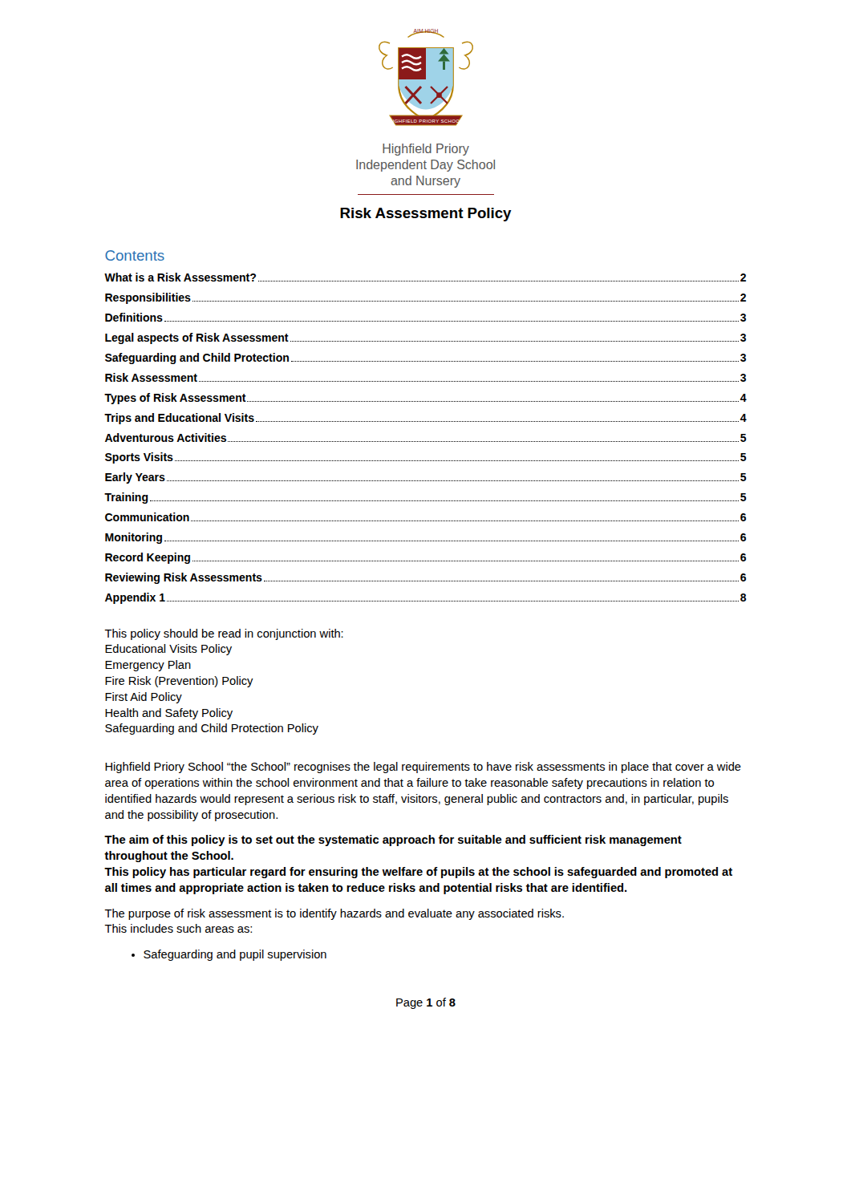AIM HIGH HIGHFIELD PRIORY SCHOOL
Highfield Priory
Independent Day School
and Nursery
Risk Assessment Policy
Contents
What is a Risk Assessment? 2
Responsibilities 2
Definitions 3
Legal aspects of Risk Assessment 3
Safeguarding and Child Protection 3
Risk Assessment 3
Types of Risk Assessment 4
Trips and Educational Visits 4
Adventurous Activities 5
Sports Visits 5
Early Years 5
Training 5
Communication 6
Monitoring 6
Record Keeping 6
Reviewing Risk Assessments 6
Appendix 1 8
This policy should be read in conjunction with:
Educational Visits Policy
Emergency Plan
Fire Risk (Prevention) Policy
First Aid Policy
Health and Safety Policy
Safeguarding and Child Protection Policy
Highfield Priory School “the School” recognises the legal requirements to have risk assessments in place that cover a wide area of operations within the school environment and that a failure to take reasonable safety precautions in relation to identified hazards would represent a serious risk to staff, visitors, general public and contractors and, in particular, pupils and the possibility of prosecution.
The aim of this policy is to set out the systematic approach for suitable and sufficient risk management throughout the School. This policy has particular regard for ensuring the welfare of pupils at the school is safeguarded and promoted at all times and appropriate action is taken to reduce risks and potential risks that are identified.
The purpose of risk assessment is to identify hazards and evaluate any associated risks.
This includes such areas as:
Safeguarding and pupil supervision
Page 1 of 8